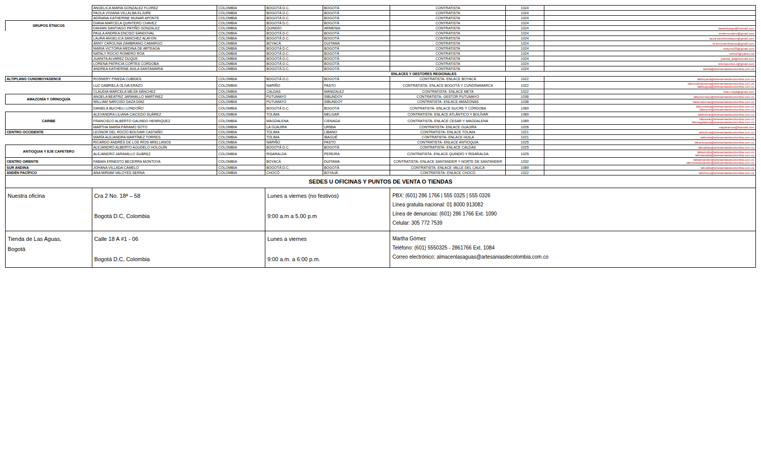| | ANGELICA MARIA GONZALEZ FLOREZ | COLOMBIA | BOGOTÁ D.C. | BOGOTÁ | CONTRATISTA | 1024 | |
| | PAOLA VIVIANA VILLALBA ELJURE | COLOMBIA | BOGOTÁ D.C. | BOGOTÁ | CONTRATISTA | 1024 | |
| | ADRIANA KATHERINE MUNAR APONTE | COLOMBIA | BOGOTÁ D.C. | BOGOTÁ | CONTRATISTA | 1024 | |
| GRUPOS ÉTNICOS | DIANA MARCELA QUINTERO CHAVEZ | COLOMBIA | BOGOTÁ D.C. | BOGOTÁ | CONTRATISTA | 1024 | |
| DAHIAN SANTIAGO PATIÑO GONZALEZ | COLOMBIA | QUINDÍO | ARMENIA | CONTRATISTA | 1024 | dasantipago@hotmail.com |
| | PAULA ANDREA ENCISO SANDOVAL | COLOMBIA | BOGOTÁ D.C. | BOGOTÁ | CONTRATISTA | 1024 | andrenunafnx@gmail.com |
| | LAURA ANGELICA SANCHEZ ALAYON | COLOMBIA | BOGOTÁ D.C. | BOGOTÁ | CONTRATISTA | 1024 | laura.sanchezalayon@gmail.com |
| | ANNY CAROLINA ZAMBRANO CAMARGO | COLOMBIA | BOYACÁ | DUITAMA | CONTRATISTA | 1024 | di.annyzambranoc@gmail.com |
| | MARIA VICTORIA MEDINA DE ARTEAGA | COLOMBIA | BOGOTÁ D.C. | BOGOTÁ | CONTRATISTA | 1024 | vickyme33@gmail.com |
| | NATALY ROCIO ROMERO ROA | COLOMBIA | BOGOTÁ D.C. | BOGOTÁ | CONTRATISTA | 1024 | nefis23@yahoo.es |
| | JUANITA ALVAREZ DUQUE | COLOMBIA | BOGOTÁ D.C. | BOGOTÁ | CONTRATISTA | 1024 | juanita_ad@hotmail.com |
| | LORENA PATRICIA CORTES CORDOBA | COLOMBIA | BOGOTÁ D.C. | BOGOTÁ | CONTRATISTA | 1024 | lorenacortes.c@gmail.com |
| | ANDREA KATHERINE AVILA SANTAMARIA | COLOMBIA | BOGOTÁ D.C. | BOGOTÁ | CONTRATISTA | 1024 | kavila@artesaniasdecolombia.com.co |
| | ENLACES Y GESTORES REGIONALES |
| ALTIPLANO CUNDIBOYASENCE | ROSNERY PINEDA CUBIDES | COLOMBIA | BOGOTÁ D.C. | BOGOTÁ | CONTRATISTA- ENLACE BOYACÁ | 1022 | labboyaca@artesaniasdecolombia.com.co |
| | LUZ GABRIELA OLIVA ERAZO | COLOMBIA | NARIÑO | PASTO | CONTRATISTA- ENLACE BOGOTÁ Y CUNDINAMARCA | 1022 | labcundinamarca@artesaniasdecolombia.com.co labbogota@artesaniasdecolombia.com.co |
| | CLAUDIA MARCELA MEJÍA SÁNCHEZ | COLOMBIA | CALDAS | MANIZALEZ | CONTRATISTA- ENLACE META | 1022 | klau.mejia@gmail.com |
| AMAZONÍA Y ORINOQUÍA | ANGELA BEATRIZ JARAMILLO MARTINEZ | COLOMBIA | PUTUMAYO | SIBUNDOY | CONTRATISTA- GESTOR PUTUMAYO | 1036 | labputumayo@artesaniasdecolombia.com.co |
| WILLIAM NARCISO DAZA DÍAZ | COLOMBIA | PUTUMAYO | SIBUNDOY | CONTRATISTA- ENLACE AMAZONAS | 1036 | labamazonas@artesaniasdecolombia.com.co |
| | DANIELA BUCHELI LONDOÑO | COLOMBIA | BOGOTÁ D.C. | BOGOTÁ | CONTRATISTA- ENLACE SUCRE Y CÓRDOBA | 1089 | labcordoba@artesaniasdecolombia.com.co labsucre@artesaniasdecolombia.com.co |
| CARIBE | ALEXANDRA LILIANA CAICEDO SUÁREZ | COLOMBIA | TOLIMA | MELGAR | CONTRATISTA- ENLACE ATLÁNTICO Y BOLÍVAR | 1089 | labbolivar@artesaniasdecolombia.com.co |
| FRANCISCO ALBERTO GALINDO HENRIQUEZ | COLOMBIA | MAGDALENA | CIENAGA | CONTRATISTA- ENLACE CESAR Y MAGDALENA | 1089 | labcesar@artesaniasdecolombia.com.co labmagdalena@artesaniasdecolombia.com.co |
| MARTHA MARÍA PÁRAMO SOTO | COLOMBIA | LA GUAJIRA | URIBIA | CONTRATISTA- ENLACE GUAJIRA | 1026 | maparamos@hotmail.com |
| CENTRO OCCIDENTE | LEONOR DEL ROCÍO BOLÍVAR CASTAÑO | COLOMBIA | TOLIMA | LIBANO | CONTRATISTA- ENLACE TOLIMA | 1021 | labtolima@artesaniasdecolombia.com.co |
| | MARÍA ALEJANDRA MARTÍNEZ TORRES | COLOMBIA | TOLIMA | IBAGUÉ | CONTRATISTA- ENLACE HUILA | 1021 | labhuila@artesaniasdecolombia.com.co |
| | RICARDO ANDRÉS DE LOS RÍOS ARELLANOS | COLOMBIA | NARIÑO | PASTO | CONTRATISTA- ENLACE ANTIOQUIA | 1025 | labantioquia@artesaniasdecolombia.com.co |
| ANTIOQUIA Y EJE CAFETERO | ALEJANDRO ALBERTO AGUDELO HOLGUÍN | COLOMBIA | BOGOTÁ D.C. | BOGOTÁ | CONTRATISTA- ENLACE CALDAS | 1025 | labcaldas@artesaniasdecolombia.com.co |
| ALEJANDRO JARAMILLO SUÁREZ | COLOMBIA | RISARALDA | PEREIRA | CONTRATISTA- ENLACE QUINDÍO Y RISARALDA | 1025 | labquindio@artesaniasdecolombia.com.co labrisaralda@artesaniasdecolombia.com.co |
| CENTRO ORIENTE | FABIAN ERNESTO BECERRA MONTOYA | COLOMBIA | BOYACÁ | DUITAMA | CONTRATISTA- ENLACE SANTANDER Y NORTE DE SANTANDER | 1032 | labsantander@artesaniasdecolombia.com.co labnortesantander@artesaniasdecolombia.com.co |
| SUR ANDINA | JOHANA VILLADA CAMELO | COLOMBIA | BOGOTÁ D.C. | BOGOTÁ | CONTRATISTA- ENLACE VALLE DEL CAUCA | 1089 | labvalle@artesaniasdecolombia.com.co |
| ANDÉN PACÍFICO | ANA MIRIAM VALOYES SERNA | COLOMBIA | CHOCÓ | BOYAJÁ | CONTRATISTA- ENLACE CHOCÓ | 1022 | labchoco@artesaniasdecolombia.com.co |
| SEDES U OFICINAS Y PUNTOS DE VENTA O TIENDAS |
| Nuestra oficina | Cra 2 No. 18ª – 58 Bogotá D.C, Colombia | Lunes a viernes (no festivos) 9:00 a.m a 5.00 p.m | PBX: (601) 286 1766 / 555 0325 / 555 0326 Línea gratuita nacional: 01 8000 913082 Línea de denuncias: (601) 286 1766 Ext. 1090 Celular: 305 772 7539 |
| Tienda de Las Aguas, Bogotá | Calle 18 A #1 - 06 Bogotá D.C, Colombia | Lunes a viernes 9:00 a.m. a 6:00 p.m. | Martha Gómez Teléfono: (601) 5550325 - 2861766 Ext. 1084 Correo electrónico: almacenlasaguas@artesaniasdecolombia.com.co |